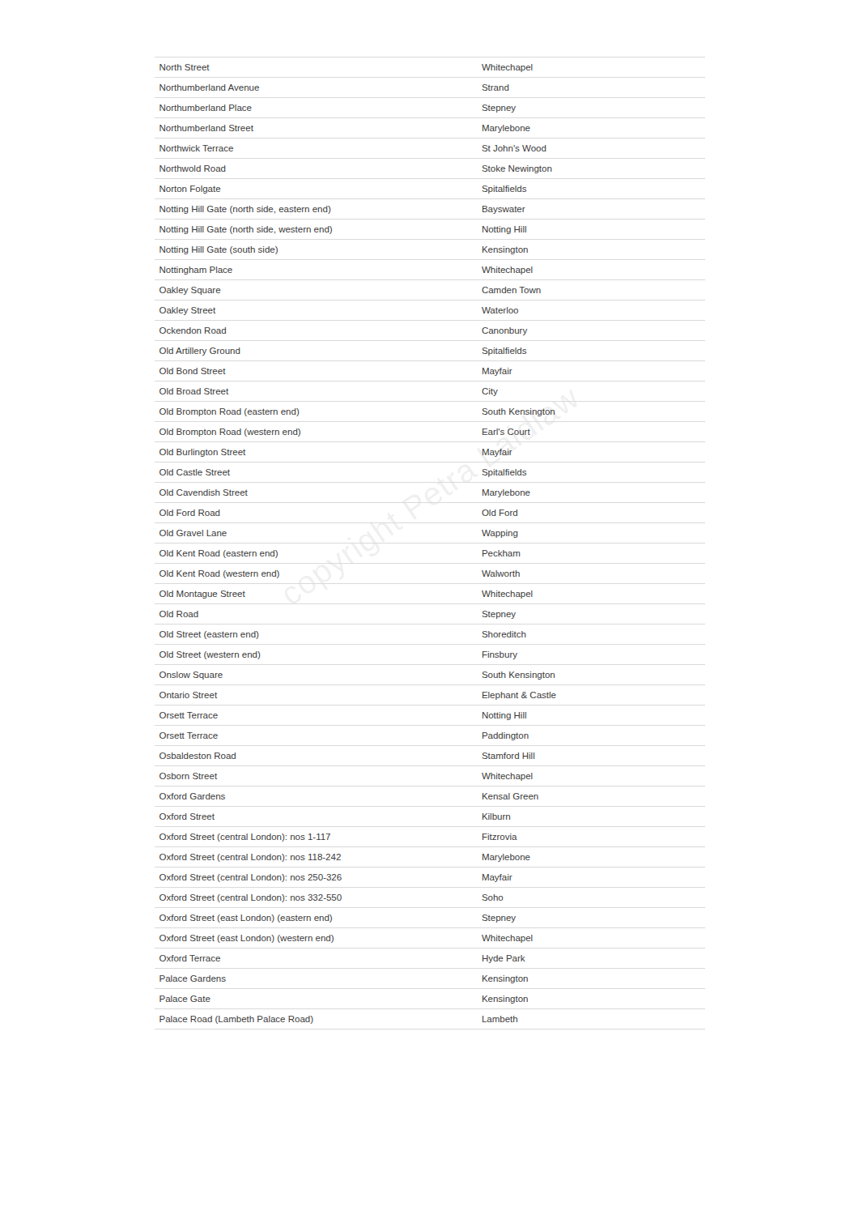copyright Petra Laidlaw
| North Street | Whitechapel |
| Northumberland Avenue | Strand |
| Northumberland Place | Stepney |
| Northumberland Street | Marylebone |
| Northwick Terrace | St John's Wood |
| Northwold Road | Stoke Newington |
| Norton Folgate | Spitalfields |
| Notting Hill Gate (north side, eastern end) | Bayswater |
| Notting Hill Gate (north side, western end) | Notting Hill |
| Notting Hill Gate (south side) | Kensington |
| Nottingham Place | Whitechapel |
| Oakley Square | Camden Town |
| Oakley Street | Waterloo |
| Ockendon Road | Canonbury |
| Old Artillery Ground | Spitalfields |
| Old Bond Street | Mayfair |
| Old Broad Street | City |
| Old Brompton Road (eastern end) | South Kensington |
| Old Brompton Road (western end) | Earl's Court |
| Old Burlington Street | Mayfair |
| Old Castle Street | Spitalfields |
| Old Cavendish Street | Marylebone |
| Old Ford Road | Old Ford |
| Old Gravel Lane | Wapping |
| Old Kent Road (eastern end) | Peckham |
| Old Kent Road (western end) | Walworth |
| Old Montague Street | Whitechapel |
| Old Road | Stepney |
| Old Street (eastern end) | Shoreditch |
| Old Street (western end) | Finsbury |
| Onslow Square | South Kensington |
| Ontario Street | Elephant & Castle |
| Orsett Terrace | Notting Hill |
| Orsett Terrace | Paddington |
| Osbaldeston Road | Stamford Hill |
| Osborn Street | Whitechapel |
| Oxford Gardens | Kensal Green |
| Oxford Street | Kilburn |
| Oxford Street (central London): nos 1-117 | Fitzrovia |
| Oxford Street (central London): nos 118-242 | Marylebone |
| Oxford Street (central London): nos 250-326 | Mayfair |
| Oxford Street (central London): nos 332-550 | Soho |
| Oxford Street (east London) (eastern end) | Stepney |
| Oxford Street (east London) (western end) | Whitechapel |
| Oxford Terrace | Hyde Park |
| Palace Gardens | Kensington |
| Palace Gate | Kensington |
| Palace Road (Lambeth Palace Road) | Lambeth |